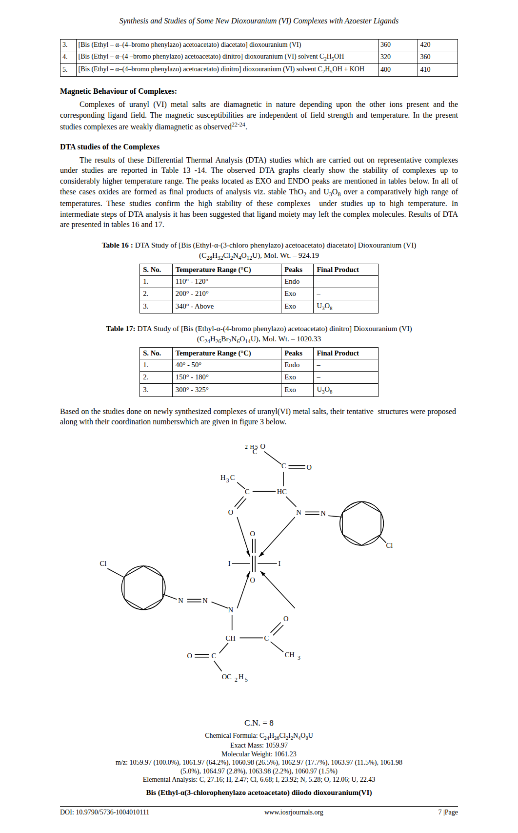Synthesis and Studies of Some New Dioxouranium (VI) Complexes with Azoester Ligands
| 3. | [Bis (Ethyl – α–(4–bromo phenylazo) acetoacetato) diacetato] dioxouranium (VI) | 360 | 420 |
| 4. | [Bis (Ethyl – α–(4 –bromo phenylazo) acetoacetato) dinitro] dioxouranium (VI) solvent C 2 H 5 OH | 320 | 360 |
| 5. | [Bis (Ethyl – α–(4–bromo phenylazo) acetoacetato) dinitro] dioxouranium (VI) solvent C 2 H 5 OH + KOH | 400 | 410 |
Magnetic Behaviour of Complexes:
Complexes of uranyl (VI) metal salts are diamagnetic in nature depending upon the other ions present and the corresponding ligand field. The magnetic susceptibilities are independent of field strength and temperature. In the present studies complexes are weakly diamagnetic as observed22-24.
DTA studies of the Complexes
The results of these Differential Thermal Analysis (DTA) studies which are carried out on representative complexes under studies are reported in Table 13 -14. The observed DTA graphs clearly show the stability of complexes up to considerably higher temperature range. The peaks located as EXO and ENDO peaks are mentioned in tables below. In all of these cases oxides are formed as final products of analysis viz. stable ThO2 and U3O8 over a comparatively high range of temperatures. These studies confirm the high stability of these complexes under studies up to high temperature. In intermediate steps of DTA analysis it has been suggested that ligand moiety may left the complex molecules. Results of DTA are presented in tables 16 and 17.
Table 16 : DTA Study of [Bis (Ethyl-α-(3-chloro phenylazo) acetoacetato) diacetato] Dioxouranium (VI) (C28H32Cl2N4O12U), Mol. Wt. – 924.19
| S. No. | Temperature Range (°C) | Peaks | Final Product |
| --- | --- | --- | --- |
| 1. | 110° - 120° | Endo | – |
| 2. | 200° - 210° | Exo | – |
| 3. | 340° - Above | Exo | U 3 O 8 |
Table 17: DTA Study of [Bis (Ethyl-α-(4-bromo phenylazo) acetoacetato) dinitro] Dioxouranium (VI) (C24H26Br2N6O14U), Mol. Wt. – 1020.33
| S. No. | Temperature Range (°C) | Peaks | Final Product |
| --- | --- | --- | --- |
| 1. | 40° - 50° | Endo | – |
| 2. | 150° - 180° | Exo | – |
| 3. | 300° - 325° | Exo | U 3 O 8 |
Based on the studies done on newly synthesized complexes of uranyl(VI) metal salts, their tentative structures were proposed along with their coordination numberswhich are given in figure 3 below.
C 2 H 5 O C O HC C H 3 C O N N Cl O I I O Cl N N N CH C O CH 3 C O OC 2 H 5
C.N. = 8
Chemical Formula: C24H26Cl2I2N4O8U
Exact Mass: 1059.97
Molecular Weight: 1061.23
m/z: 1059.97 (100.0%), 1061.97 (64.2%), 1060.98 (26.5%), 1062.97 (17.7%), 1063.97 (11.5%), 1061.98
(5.0%), 1064.97 (2.8%), 1063.98 (2.2%), 1060.97 (1.5%)
Elemental Analysis: C, 27.16; H, 2.47; Cl, 6.68; I, 23.92; N, 5.28; O, 12.06; U, 22.43
Bis (Ethyl-α(3-chlorophenylazo acetoacetato) diiodo dioxouranium(VI)
DOI: 10.9790/5736-1004010111 www.iosrjournals.org 7 |Page